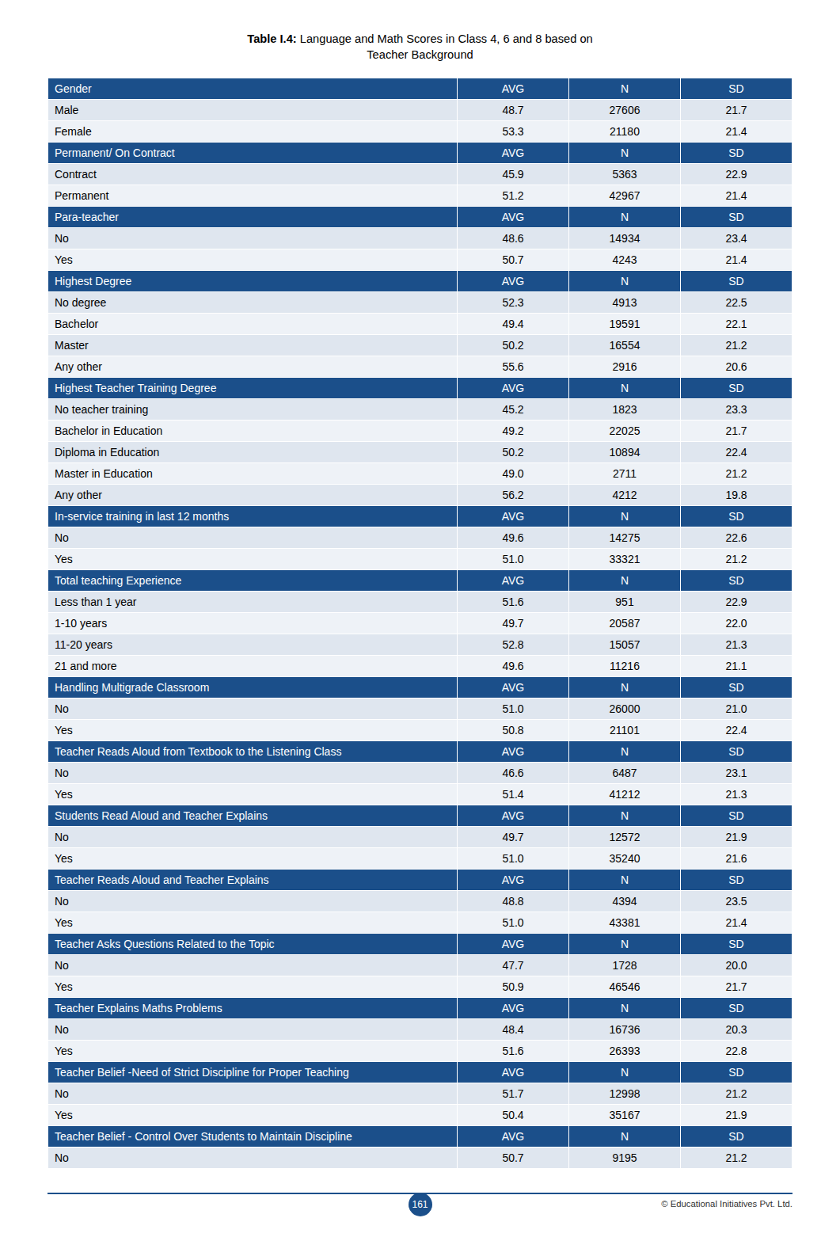Table I.4: Language and Math Scores in Class 4, 6 and 8 based on
Teacher Background
| Gender | AVG | N | SD |
| Male | 48.7 | 27606 | 21.7 |
| Female | 53.3 | 21180 | 21.4 |
| Permanent/ On Contract | AVG | N | SD |
| Contract | 45.9 | 5363 | 22.9 |
| Permanent | 51.2 | 42967 | 21.4 |
| Para-teacher | AVG | N | SD |
| No | 48.6 | 14934 | 23.4 |
| Yes | 50.7 | 4243 | 21.4 |
| Highest Degree | AVG | N | SD |
| No degree | 52.3 | 4913 | 22.5 |
| Bachelor | 49.4 | 19591 | 22.1 |
| Master | 50.2 | 16554 | 21.2 |
| Any other | 55.6 | 2916 | 20.6 |
| Highest Teacher Training Degree | AVG | N | SD |
| No teacher training | 45.2 | 1823 | 23.3 |
| Bachelor in Education | 49.2 | 22025 | 21.7 |
| Diploma in Education | 50.2 | 10894 | 22.4 |
| Master in Education | 49.0 | 2711 | 21.2 |
| Any other | 56.2 | 4212 | 19.8 |
| In-service training in last 12 months | AVG | N | SD |
| No | 49.6 | 14275 | 22.6 |
| Yes | 51.0 | 33321 | 21.2 |
| Total teaching Experience | AVG | N | SD |
| Less than 1 year | 51.6 | 951 | 22.9 |
| 1-10 years | 49.7 | 20587 | 22.0 |
| 11-20 years | 52.8 | 15057 | 21.3 |
| 21 and more | 49.6 | 11216 | 21.1 |
| Handling Multigrade Classroom | AVG | N | SD |
| No | 51.0 | 26000 | 21.0 |
| Yes | 50.8 | 21101 | 22.4 |
| Teacher Reads Aloud from Textbook to the Listening Class | AVG | N | SD |
| No | 46.6 | 6487 | 23.1 |
| Yes | 51.4 | 41212 | 21.3 |
| Students Read Aloud and Teacher Explains | AVG | N | SD |
| No | 49.7 | 12572 | 21.9 |
| Yes | 51.0 | 35240 | 21.6 |
| Teacher Reads Aloud and Teacher Explains | AVG | N | SD |
| No | 48.8 | 4394 | 23.5 |
| Yes | 51.0 | 43381 | 21.4 |
| Teacher Asks Questions Related to the Topic | AVG | N | SD |
| No | 47.7 | 1728 | 20.0 |
| Yes | 50.9 | 46546 | 21.7 |
| Teacher Explains Maths Problems | AVG | N | SD |
| No | 48.4 | 16736 | 20.3 |
| Yes | 51.6 | 26393 | 22.8 |
| Teacher Belief -Need of Strict Discipline for Proper Teaching | AVG | N | SD |
| No | 51.7 | 12998 | 21.2 |
| Yes | 50.4 | 35167 | 21.9 |
| Teacher Belief - Control Over Students to Maintain Discipline | AVG | N | SD |
| No | 50.7 | 9195 | 21.2 |
161
© Educational Initiatives Pvt. Ltd.